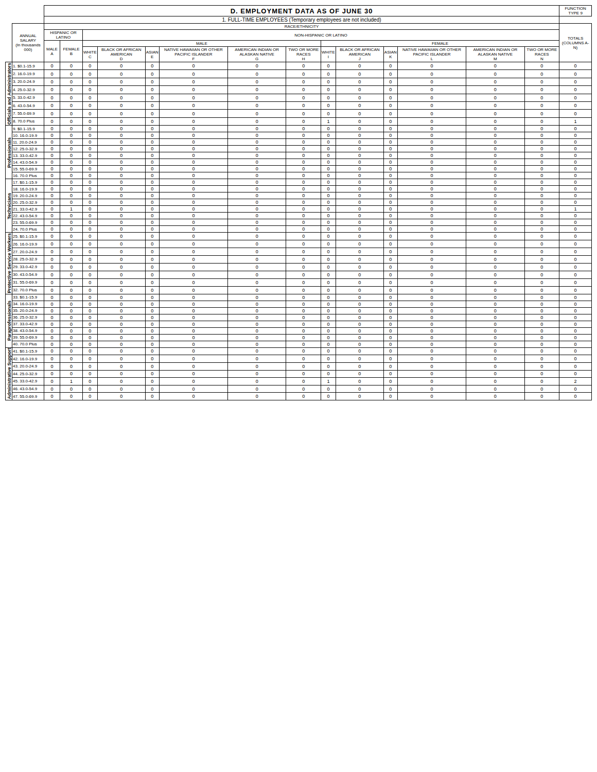| | D. EMPLOYMENT DATA AS OF JUNE 30 | FUNCTION TYPE 9 |
| | 1. FULL-TIME EMPLOYEES (Temporary employees are not included) | |
| | ANNUAL SALARY (In thousands 000) | RACE/ETHNICITY | TOTALS (COLUMNS A-N) |
| HISPANIC OR LATINO | NON-HISPANIC OR LATINO |
| MALE A | FEMALE B | MALE | FEMALE |
| WHITE C | BLACK OR AFRICAN AMERICAN D | ASIAN E | NATIVE HAWAIIAN OR OTHER PACIFIC ISLANDER F | AMERICAN INDIAN OR ALASKAN NATIVE G | TWO OR MORE RACES H | WHITE I | BLACK OR AFRICAN AMERICAN J | ASIAN K | NATIVE HAWAIIAN OR OTHER PACIFIC ISLANDER L | AMERICAN INDIAN OR ALASKAN NATIVE M | TWO OR MORE RACES N |
| Officials and Administrators | 1. $0.1-15.9 | 0 | 0 | 0 | 0 | 0 | 0 | 0 | 0 | 0 | 0 | 0 | 0 | 0 | 0 | 0 |
| 2. 16.0-19.9 | 0 | 0 | 0 | 0 | 0 | 0 | 0 | 0 | 0 | 0 | 0 | 0 | 0 | 0 | 0 |
| 3. 20.0-24.9 | 0 | 0 | 0 | 0 | 0 | 0 | 0 | 0 | 0 | 0 | 0 | 0 | 0 | 0 | 0 |
| 4. 25.0-32.9 | 0 | 0 | 0 | 0 | 0 | 0 | 0 | 0 | 0 | 0 | 0 | 0 | 0 | 0 | 0 |
| 5. 33.0-42.9 | 0 | 0 | 0 | 0 | 0 | 0 | 0 | 0 | 0 | 0 | 0 | 0 | 0 | 0 | 0 |
| 6. 43.0-54.9 | 0 | 0 | 0 | 0 | 0 | 0 | 0 | 0 | 0 | 0 | 0 | 0 | 0 | 0 | 0 |
| 7. 55.0-69.9 | 0 | 0 | 0 | 0 | 0 | 0 | 0 | 0 | 0 | 0 | 0 | 0 | 0 | 0 | 0 |
| 8. 70.0 Plus | 0 | 0 | 0 | 0 | 0 | 0 | 0 | 0 | 1 | 0 | 0 | 0 | 0 | 0 | 1 |
| Professionals | 9. $0.1-15.9 | 0 | 0 | 0 | 0 | 0 | 0 | 0 | 0 | 0 | 0 | 0 | 0 | 0 | 0 | 0 |
| 10. 16.0-19.9 | 0 | 0 | 0 | 0 | 0 | 0 | 0 | 0 | 0 | 0 | 0 | 0 | 0 | 0 | 0 |
| 11. 20.0-24.9 | 0 | 0 | 0 | 0 | 0 | 0 | 0 | 0 | 0 | 0 | 0 | 0 | 0 | 0 | 0 |
| 12. 25.0-32.9 | 0 | 0 | 0 | 0 | 0 | 0 | 0 | 0 | 0 | 0 | 0 | 0 | 0 | 0 | 0 |
| 13. 33.0-42.9 | 0 | 0 | 0 | 0 | 0 | 0 | 0 | 0 | 0 | 0 | 0 | 0 | 0 | 0 | 0 |
| 14. 43.0-54.9 | 0 | 0 | 0 | 0 | 0 | 0 | 0 | 0 | 0 | 0 | 0 | 0 | 0 | 0 | 0 |
| 15. 55.0-69.9 | 0 | 0 | 0 | 0 | 0 | 0 | 0 | 0 | 0 | 0 | 0 | 0 | 0 | 0 | 0 |
| 16. 70.0 Plus | 0 | 0 | 0 | 0 | 0 | 0 | 0 | 0 | 0 | 0 | 0 | 0 | 0 | 0 | 0 |
| Technicians | 17. $0.1-15.9 | 0 | 0 | 0 | 0 | 0 | 0 | 0 | 0 | 0 | 0 | 0 | 0 | 0 | 0 | 0 |
| 18. 16.0-19.9 | 0 | 0 | 0 | 0 | 0 | 0 | 0 | 0 | 0 | 0 | 0 | 0 | 0 | 0 | 0 |
| 19. 20.0-24.9 | 0 | 0 | 0 | 0 | 0 | 0 | 0 | 0 | 0 | 0 | 0 | 0 | 0 | 0 | 0 |
| 20. 25.0-32.9 | 0 | 0 | 0 | 0 | 0 | 0 | 0 | 0 | 0 | 0 | 0 | 0 | 0 | 0 | 0 |
| 21. 33.0-42.9 | 0 | 1 | 0 | 0 | 0 | 0 | 0 | 0 | 0 | 0 | 0 | 0 | 0 | 0 | 1 |
| 22. 43.0-54.9 | 0 | 0 | 0 | 0 | 0 | 0 | 0 | 0 | 0 | 0 | 0 | 0 | 0 | 0 | 0 |
| 23. 55.0-69.9 | 0 | 0 | 0 | 0 | 0 | 0 | 0 | 0 | 0 | 0 | 0 | 0 | 0 | 0 | 0 |
| 24. 70.0 Plus | 0 | 0 | 0 | 0 | 0 | 0 | 0 | 0 | 0 | 0 | 0 | 0 | 0 | 0 | 0 |
| Protective Service Workers | 25. $0.1-15.9 | 0 | 0 | 0 | 0 | 0 | 0 | 0 | 0 | 0 | 0 | 0 | 0 | 0 | 0 | 0 |
| 26. 16.0-19.9 | 0 | 0 | 0 | 0 | 0 | 0 | 0 | 0 | 0 | 0 | 0 | 0 | 0 | 0 | 0 |
| 27. 20.0-24.9 | 0 | 0 | 0 | 0 | 0 | 0 | 0 | 0 | 0 | 0 | 0 | 0 | 0 | 0 | 0 |
| 28. 25.0-32.9 | 0 | 0 | 0 | 0 | 0 | 0 | 0 | 0 | 0 | 0 | 0 | 0 | 0 | 0 | 0 |
| 29. 33.0-42.9 | 0 | 0 | 0 | 0 | 0 | 0 | 0 | 0 | 0 | 0 | 0 | 0 | 0 | 0 | 0 |
| 30. 43.0-54.9 | 0 | 0 | 0 | 0 | 0 | 0 | 0 | 0 | 0 | 0 | 0 | 0 | 0 | 0 | 0 |
| 31. 55.0-69.9 | 0 | 0 | 0 | 0 | 0 | 0 | 0 | 0 | 0 | 0 | 0 | 0 | 0 | 0 | 0 |
| 32. 70.0 Plus | 0 | 0 | 0 | 0 | 0 | 0 | 0 | 0 | 0 | 0 | 0 | 0 | 0 | 0 | 0 |
| Paraprofessionals | 33. $0.1-15.9 | 0 | 0 | 0 | 0 | 0 | 0 | 0 | 0 | 0 | 0 | 0 | 0 | 0 | 0 | 0 |
| 34. 16.0-19.9 | 0 | 0 | 0 | 0 | 0 | 0 | 0 | 0 | 0 | 0 | 0 | 0 | 0 | 0 | 0 |
| 35. 20.0-24.9 | 0 | 0 | 0 | 0 | 0 | 0 | 0 | 0 | 0 | 0 | 0 | 0 | 0 | 0 | 0 |
| 36. 25.0-32.9 | 0 | 0 | 0 | 0 | 0 | 0 | 0 | 0 | 0 | 0 | 0 | 0 | 0 | 0 | 0 |
| 37. 33.0-42.9 | 0 | 0 | 0 | 0 | 0 | 0 | 0 | 0 | 0 | 0 | 0 | 0 | 0 | 0 | 0 |
| 38. 43.0-54.9 | 0 | 0 | 0 | 0 | 0 | 0 | 0 | 0 | 0 | 0 | 0 | 0 | 0 | 0 | 0 |
| 39. 55.0-69.9 | 0 | 0 | 0 | 0 | 0 | 0 | 0 | 0 | 0 | 0 | 0 | 0 | 0 | 0 | 0 |
| 40. 70.0 Plus | 0 | 0 | 0 | 0 | 0 | 0 | 0 | 0 | 0 | 0 | 0 | 0 | 0 | 0 | 0 |
| Administrative Support | 41. $0.1-15.9 | 0 | 0 | 0 | 0 | 0 | 0 | 0 | 0 | 0 | 0 | 0 | 0 | 0 | 0 | 0 |
| 42. 16.0-19.9 | 0 | 0 | 0 | 0 | 0 | 0 | 0 | 0 | 0 | 0 | 0 | 0 | 0 | 0 | 0 |
| 43. 20.0-24.9 | 0 | 0 | 0 | 0 | 0 | 0 | 0 | 0 | 0 | 0 | 0 | 0 | 0 | 0 | 0 |
| 44. 25.0-32.9 | 0 | 0 | 0 | 0 | 0 | 0 | 0 | 0 | 0 | 0 | 0 | 0 | 0 | 0 | 0 |
| 45. 33.0-42.9 | 0 | 1 | 0 | 0 | 0 | 0 | 0 | 0 | 1 | 0 | 0 | 0 | 0 | 0 | 2 |
| 46. 43.0-54.9 | 0 | 0 | 0 | 0 | 0 | 0 | 0 | 0 | 0 | 0 | 0 | 0 | 0 | 0 | 0 |
| 47. 55.0-69.9 | 0 | 0 | 0 | 0 | 0 | 0 | 0 | 0 | 0 | 0 | 0 | 0 | 0 | 0 | 0 |